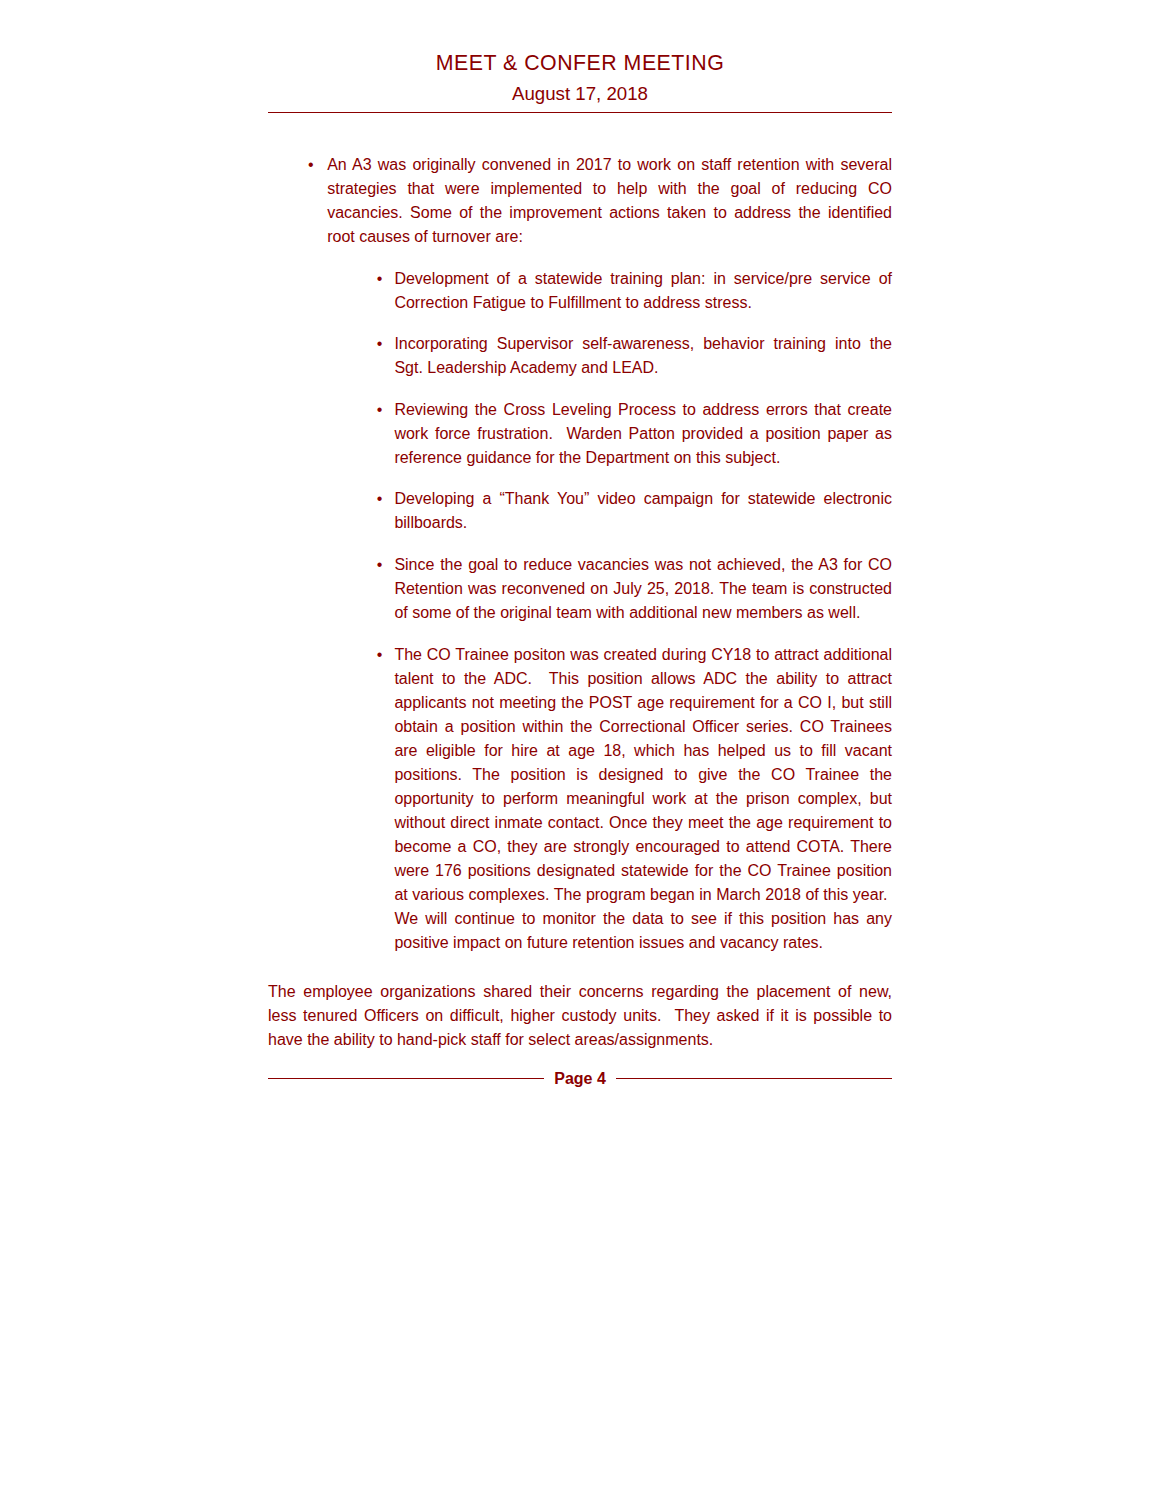MEET & CONFER MEETING
August 17, 2018
An A3 was originally convened in 2017 to work on staff retention with several strategies that were implemented to help with the goal of reducing CO vacancies. Some of the improvement actions taken to address the identified root causes of turnover are:
Development of a statewide training plan: in service/pre service of Correction Fatigue to Fulfillment to address stress.
Incorporating Supervisor self-awareness, behavior training into the Sgt. Leadership Academy and LEAD.
Reviewing the Cross Leveling Process to address errors that create work force frustration. Warden Patton provided a position paper as reference guidance for the Department on this subject.
Developing a “Thank You” video campaign for statewide electronic billboards.
Since the goal to reduce vacancies was not achieved, the A3 for CO Retention was reconvened on July 25, 2018. The team is constructed of some of the original team with additional new members as well.
The CO Trainee positon was created during CY18 to attract additional talent to the ADC. This position allows ADC the ability to attract applicants not meeting the POST age requirement for a CO I, but still obtain a position within the Correctional Officer series. CO Trainees are eligible for hire at age 18, which has helped us to fill vacant positions. The position is designed to give the CO Trainee the opportunity to perform meaningful work at the prison complex, but without direct inmate contact. Once they meet the age requirement to become a CO, they are strongly encouraged to attend COTA. There were 176 positions designated statewide for the CO Trainee position at various complexes. The program began in March 2018 of this year. We will continue to monitor the data to see if this position has any positive impact on future retention issues and vacancy rates.
The employee organizations shared their concerns regarding the placement of new, less tenured Officers on difficult, higher custody units. They asked if it is possible to have the ability to hand-pick staff for select areas/assignments.
Page 4